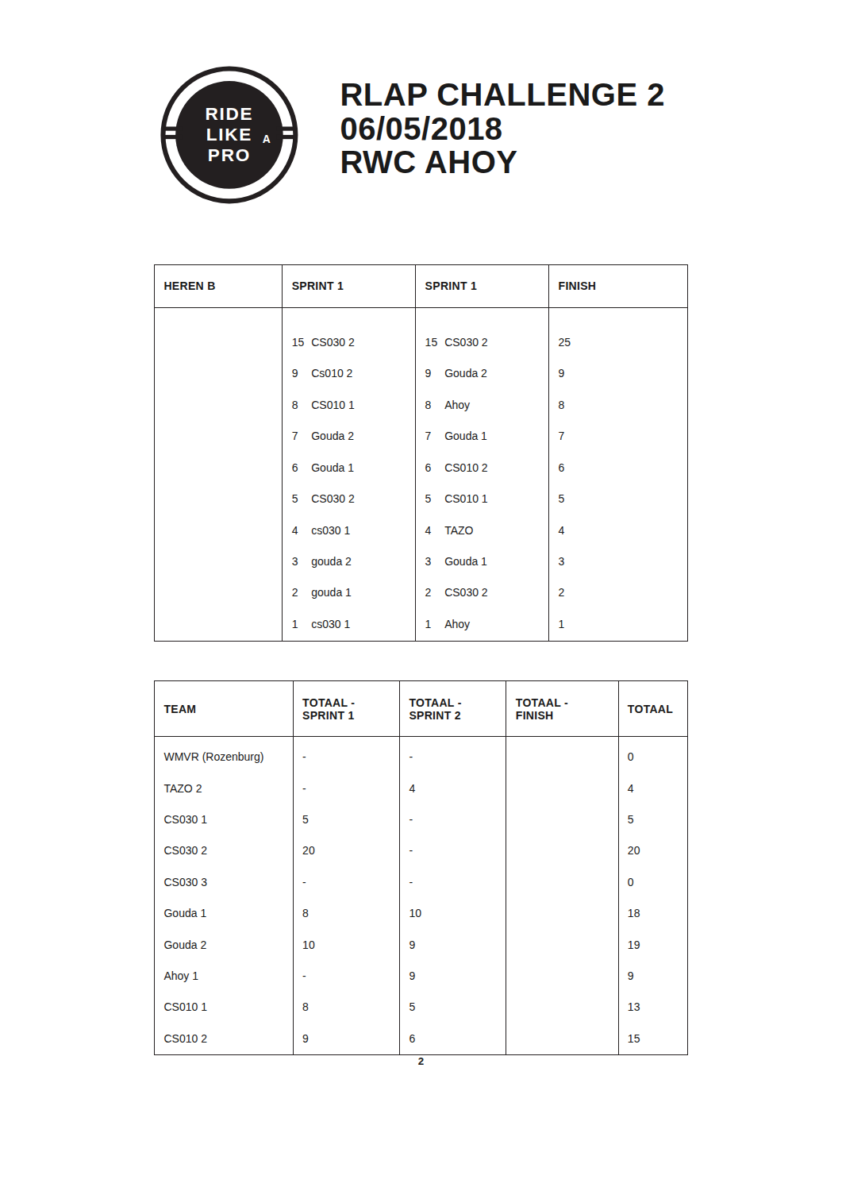RIDE LIKE PRO A
RLAP Challenge 2 06/05/2018 RWC Ahoy
| HEREN B | SPRINT 1 | SPRINT 1 | FINISH |
| --- | --- | --- | --- |
| | 15 CS030 2 | 15 CS030 2 | 25 |
| | 9 Cs010 2 | 9 Gouda 2 | 9 |
| | 8 CS010 1 | 8 Ahoy | 8 |
| | 7 Gouda 2 | 7 Gouda 1 | 7 |
| | 6 Gouda 1 | 6 CS010 2 | 6 |
| | 5 CS030 2 | 5 CS010 1 | 5 |
| | 4 cs030 1 | 4 TAZO | 4 |
| | 3 gouda 2 | 3 Gouda 1 | 3 |
| | 2 gouda 1 | 2 CS030 2 | 2 |
| | 1 cs030 1 | 1 Ahoy | 1 |
| TEAM | TOTAAL - SPRINT 1 | TOTAAL - SPRINT 2 | TOTAAL - FINISH | TOTAAL |
| --- | --- | --- | --- | --- |
| WMVR (Rozenburg) | - | - | | 0 |
| TAZO 2 | - | 4 | | 4 |
| CS030 1 | 5 | - | | 5 |
| CS030 2 | 20 | - | | 20 |
| CS030 3 | - | - | | 0 |
| Gouda 1 | 8 | 10 | | 18 |
| Gouda 2 | 10 | 9 | | 19 |
| Ahoy 1 | - | 9 | | 9 |
| CS010 1 | 8 | 5 | | 13 |
| CS010 2 | 9 | 6 | | 15 |
2